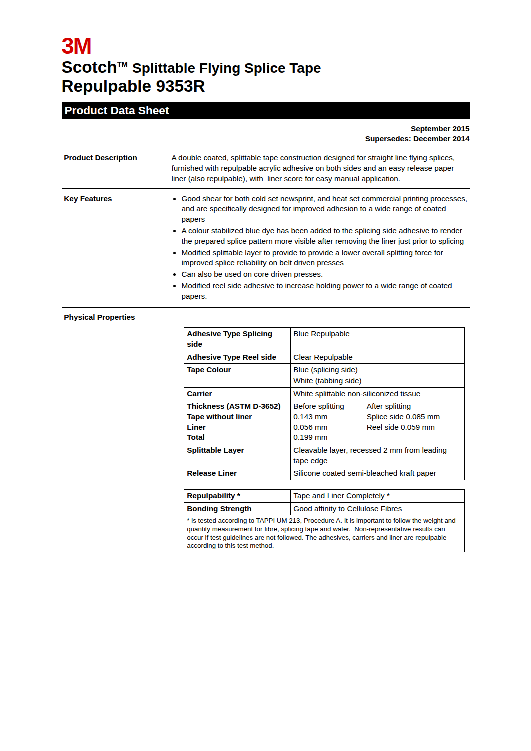3M
ScotchTM Splittable Flying Splice Tape
Repulpable 9353R
Product Data Sheet
September 2015
Supersedes: December 2014
Product Description
A double coated, splittable tape construction designed for straight line flying splices, furnished with repulpable acrylic adhesive on both sides and an easy release paper liner (also repulpable), with liner score for easy manual application.
Key Features
Good shear for both cold set newsprint, and heat set commercial printing processes, and are specifically designed for improved adhesion to a wide range of coated papers
A colour stabilized blue dye has been added to the splicing side adhesive to render the prepared splice pattern more visible after removing the liner just prior to splicing
Modified splittable layer to provide to provide a lower overall splitting force for improved splice reliability on belt driven presses
Can also be used on core driven presses.
Modified reel side adhesive to increase holding power to a wide range of coated papers.
Physical Properties
| Adhesive Type Splicing side | Blue Repulpable |
| Adhesive Type Reel side | Clear Repulpable |
| Tape Colour | Blue (splicing side) White (tabbing side) |
| Carrier | White splittable non-siliconized tissue |
| Thickness (ASTM D-3652) Tape without liner Liner Total | Before splitting 0.143 mm 0.056 mm 0.199 mm | After splitting Splice side 0.085 mm Reel side 0.059 mm |
| Splittable Layer | Cleavable layer, recessed 2 mm from leading tape edge |
| Release Liner | Silicone coated semi-bleached kraft paper |
| Repulpability * | Tape and Liner Completely * |
| Bonding Strength | Good affinity to Cellulose Fibres |
| * is tested according to TAPPI UM 213, Procedure A. It is important to follow the weight and quantity measurement for fibre, splicing tape and water. Non-representative results can occur if test guidelines are not followed. The adhesives, carriers and liner are repulpable according to this test method. |